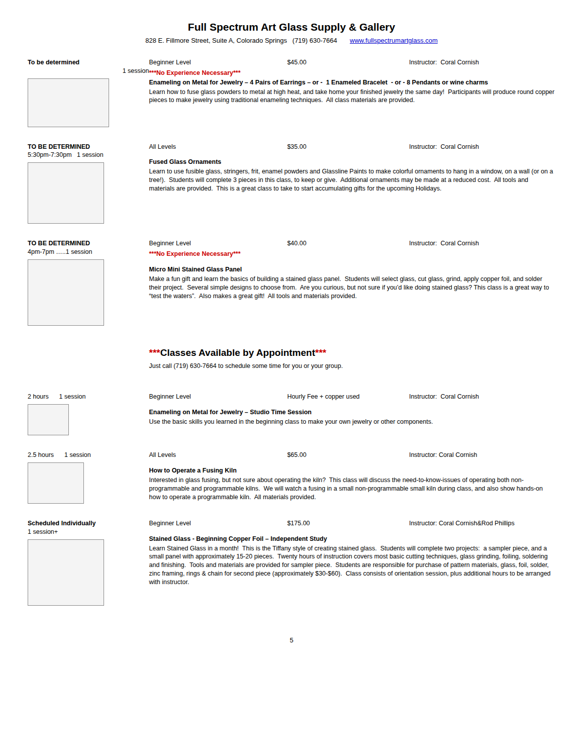Full Spectrum Art Glass Supply & Gallery
828 E. Fillmore Street, Suite A, Colorado Springs (719) 630-7664 www.fullspectrumartglass.com
| To be determined 1 session | / Beginner Level / $45.00 / Instructor: Coral Cornish / ***No Experience Necessary*** Enameling on Metal for Jewelry – 4 Pairs of Earrings – or - 1 Enameled Bracelet - or - 8 Pendants or wine charms Learn how to fuse glass powders to metal at high heat, and take home your finished jewelry the same day! Participants will produce round copper pieces to make jewelry using traditional enameling techniques. All class materials are provided. |
| TO BE DETERMINED 5:30pm-7:30pm 1 session | / All Levels / $35.00 / Instructor: Coral Cornish / Fused Glass Ornaments Learn to use fusible glass, stringers, frit, enamel powders and Glassline Paints to make colorful ornaments to hang in a window, on a wall (or on a tree!). Students will complete 3 pieces in this class, to keep or give. Additional ornaments may be made at a reduced cost. All tools and materials are provided. This is a great class to take to start accumulating gifts for the upcoming Holidays. |
| TO BE DETERMINED 4pm-7pm …..1 session | / Beginner Level / $40.00 / Instructor: Coral Cornish / ***No Experience Necessary*** Micro Mini Stained Glass Panel Make a fun gift and learn the basics of building a stained glass panel. Students will select glass, cut glass, grind, apply copper foil, and solder their project. Several simple designs to choose from. Are you curious, but not sure if you’d like doing stained glass? This class is a great way to “test the waters”. Also makes a great gift! All tools and materials provided. |
| | *** Classes Available by Appointment *** Just call (719) 630-7664 to schedule some time for you or your group. |
| 2 hours 1 session | / Beginner Level / Hourly Fee + copper used / Instructor: Coral Cornish / Enameling on Metal for Jewelry – Studio Time Session Use the basic skills you learned in the beginning class to make your own jewelry or other components. |
| 2.5 hours 1 session | / All Levels / $65.00 / Instructor: Coral Cornish / How to Operate a Fusing Kiln Interested in glass fusing, but not sure about operating the kiln? This class will discuss the need-to-know-issues of operating both non-programmable and programmable kilns. We will watch a fusing in a small non-programmable small kiln during class, and also show hands-on how to operate a programmable kiln. All materials provided. |
| Scheduled Individually 1 session+ | / Beginner Level / $175.00 / Instructor: Coral Cornish&Rod Phillips / Stained Glass - Beginning Copper Foil – Independent Study Learn Stained Glass in a month! This is the Tiffany style of creating stained glass. Students will complete two projects: a sampler piece, and a small panel with approximately 15-20 pieces. Twenty hours of instruction covers most basic cutting techniques, glass grinding, foiling, soldering and finishing. Tools and materials are provided for sampler piece. Students are responsible for purchase of pattern materials, glass, foil, solder, zinc framing, rings & chain for second piece (approximately $30-$60). Class consists of orientation session, plus additional hours to be arranged with instructor. |
5